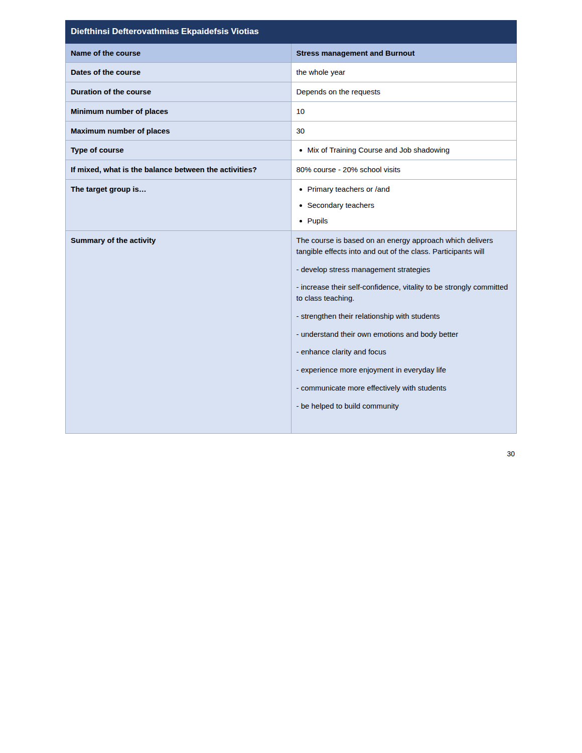| Diefthinsi Defterovathmias Ekpaidefsis Viotias |
| Name of the course | Stress management and Burnout |
| Dates of the course | the whole year |
| Duration of the course | Depends on the requests |
| Minimum number of places | 10 |
| Maximum number of places | 30 |
| Type of course | Mix of Training Course and Job shadowing |
| If mixed, what is the balance between the activities? | 80% course - 20% school visits |
| The target group is… | Primary teachers or /and Secondary teachers Pupils |
| Summary of the activity | The course is based on an energy approach which delivers tangible effects into and out of the class. Participants will - develop stress management strategies - increase their self-confidence, vitality to be strongly committed to class teaching. - strengthen their relationship with students - understand their own emotions and body better - enhance clarity and focus - experience more enjoyment in everyday life - communicate more effectively with students - be helped to build community |
30